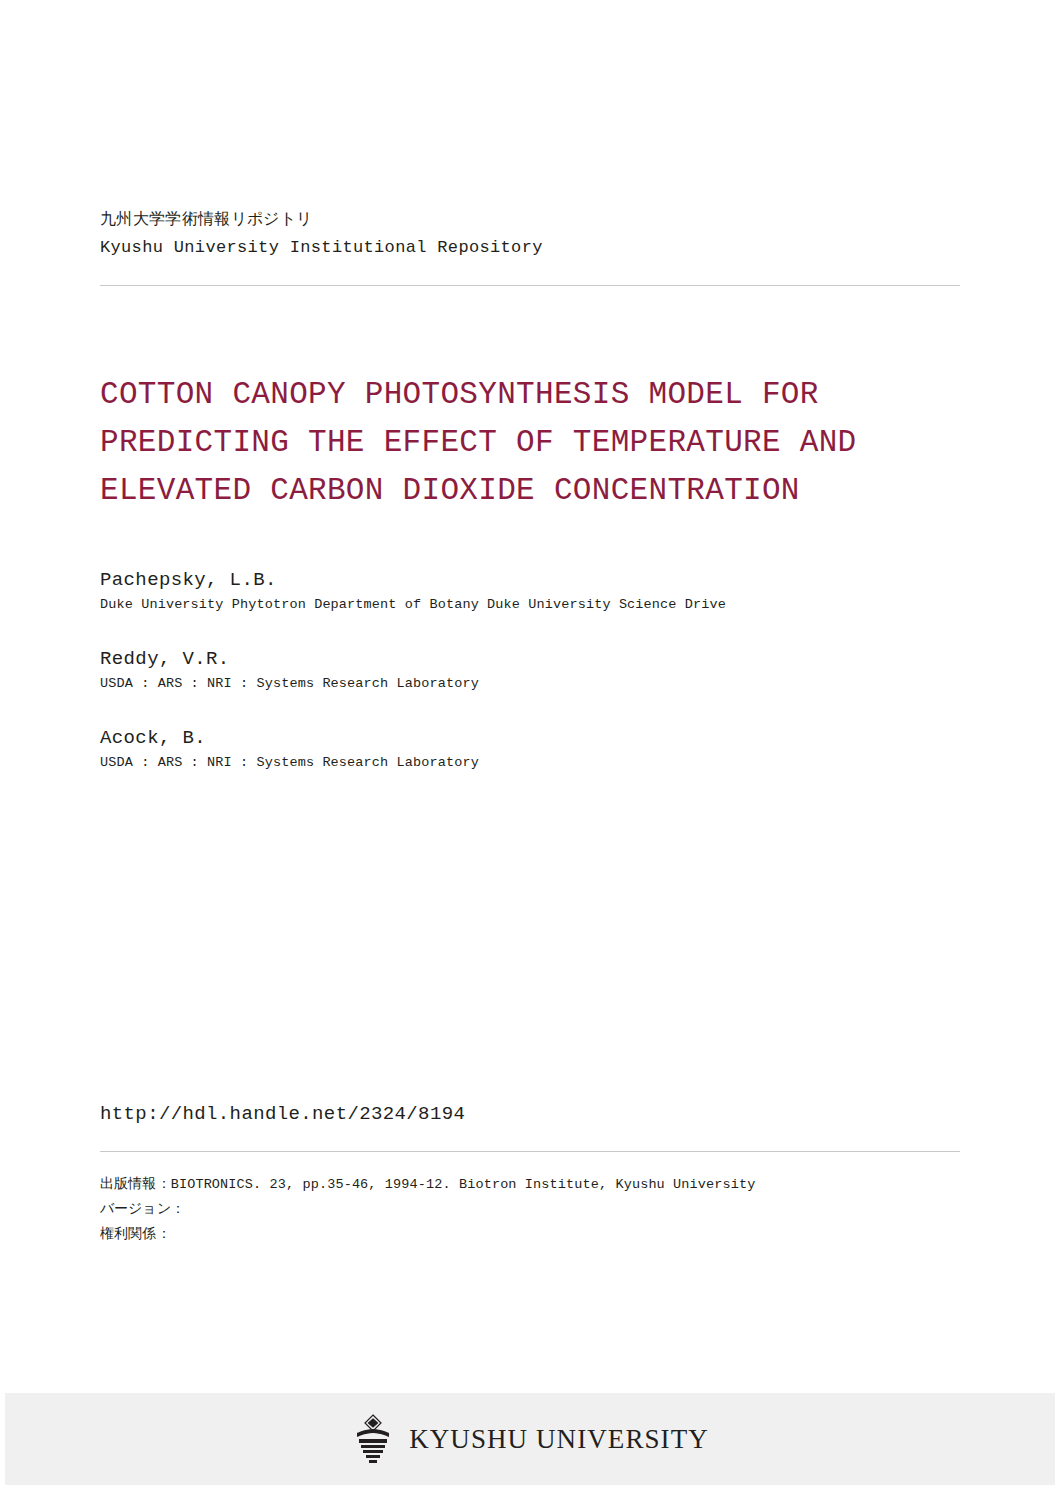九州大学学術情報リポジトリ
Kyushu University Institutional Repository
COTTON CANOPY PHOTOSYNTHESIS MODEL FOR
PREDICTING THE EFFECT OF TEMPERATURE AND
ELEVATED CARBON DIOXIDE CONCENTRATION
Pachepsky, L.B.
Duke University Phytotron Department of Botany Duke University Science Drive
Reddy, V.R.
USDA : ARS : NRI : Systems Research Laboratory
Acock, B.
USDA : ARS : NRI : Systems Research Laboratory
http://hdl.handle.net/2324/8194
出版情報：BIOTRONICS. 23, pp.35-46, 1994-12. Biotron Institute, Kyushu University
バージョン：
権利関係：
KYUSHU UNIVERSITY